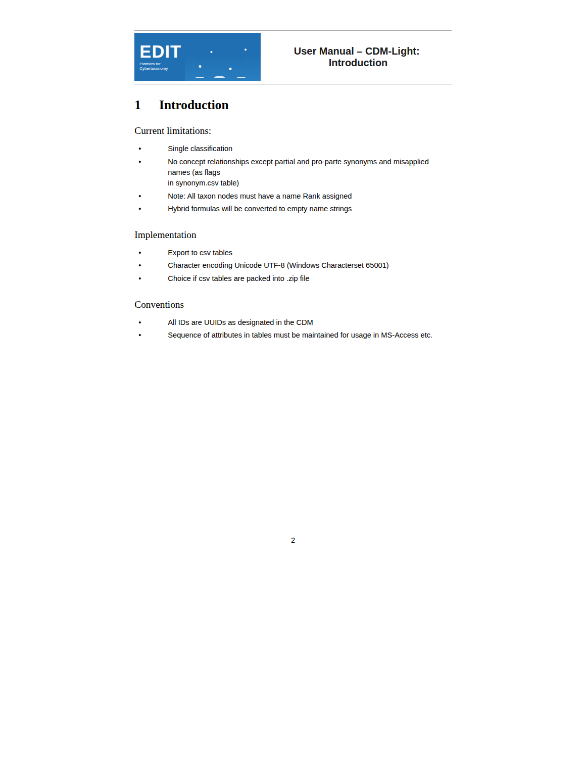EDIT
Platform for
Cybertaxonomy
User Manual – CDM-Light: Introduction
1 Introduction
Current limitations:
Single classification
No concept relationships except partial and pro-parte synonyms and misapplied names (as flags in synonym.csv table)
Note: All taxon nodes must have a name Rank assigned
Hybrid formulas will be converted to empty name strings
Implementation
Export to csv tables
Character encoding Unicode UTF-8 (Windows Characterset 65001)
Choice if csv tables are packed into .zip file
Conventions
All IDs are UUIDs as designated in the CDM
Sequence of attributes in tables must be maintained for usage in MS-Access etc.
2